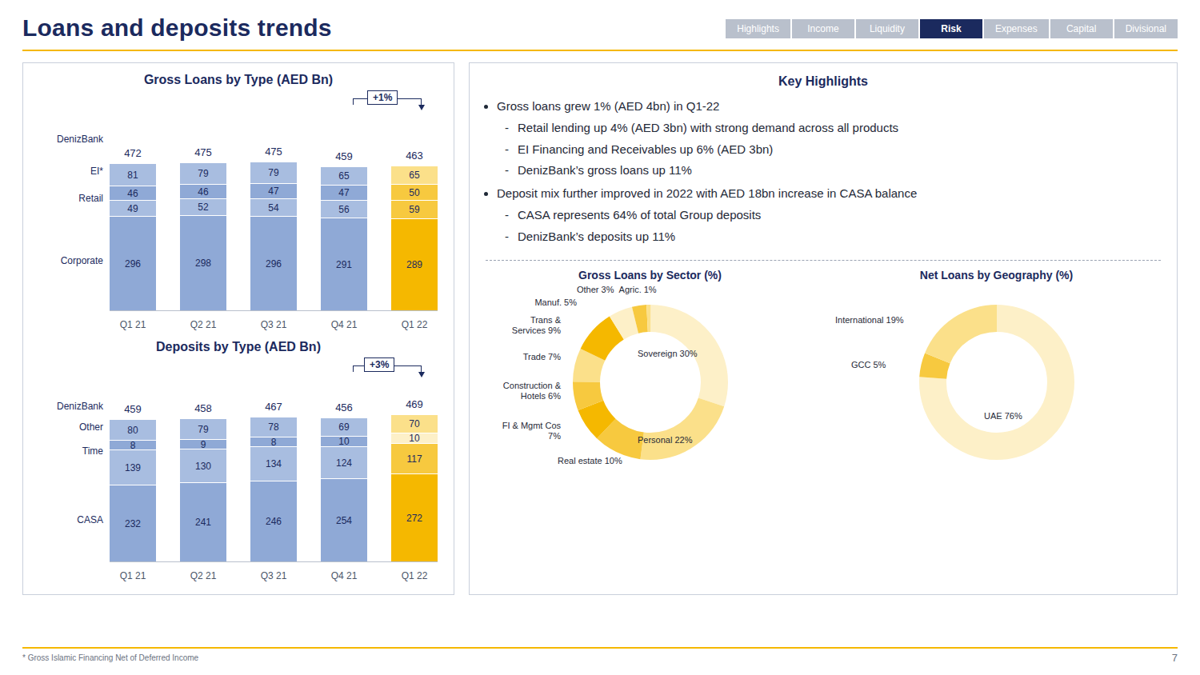Loans and deposits trends
Highlights
Income
Liquidity
Risk
Expenses
Capital
Divisional
Gross Loans by Type (AED Bn)
DenizBank
EI*
Retail
Corporate
+1%
472
81
46
49
296
475
79
46
52
298
475
79
47
54
296
459
65
47
56
291
463
65
50
59
289
Q1 21 Q2 21 Q3 21 Q4 21 Q1 22
Deposits by Type (AED Bn)
DenizBank
Other
Time
CASA
+3%
459
80
8
139
232
458
79
9
130
241
467
78
8
134
246
456
69
10
124
254
469
70
10
117
272
Q1 21 Q2 21 Q3 21 Q4 21 Q1 22
Key Highlights
Gross loans grew 1% (AED 4bn) in Q1-22
Retail lending up 4% (AED 3bn) with strong demand across all products
EI Financing and Receivables up 6% (AED 3bn)
DenizBank’s gross loans up 11%
Deposit mix further improved in 2022 with AED 18bn increase in CASA balance
CASA represents 64% of total Group deposits
DenizBank’s deposits up 11%
Gross Loans by Sector (%)
Other 3% Agric. 1%
Manuf. 5%
Trans &
Services 9%
Trade 7%
Construction &
Hotels 6%
FI & Mgmt Cos
7%
Real estate 10%
Personal 22%
Sovereign 30%
Net Loans by Geography (%)
International 19%
GCC 5%
UAE 76%
* Gross Islamic Financing Net of Deferred Income 7